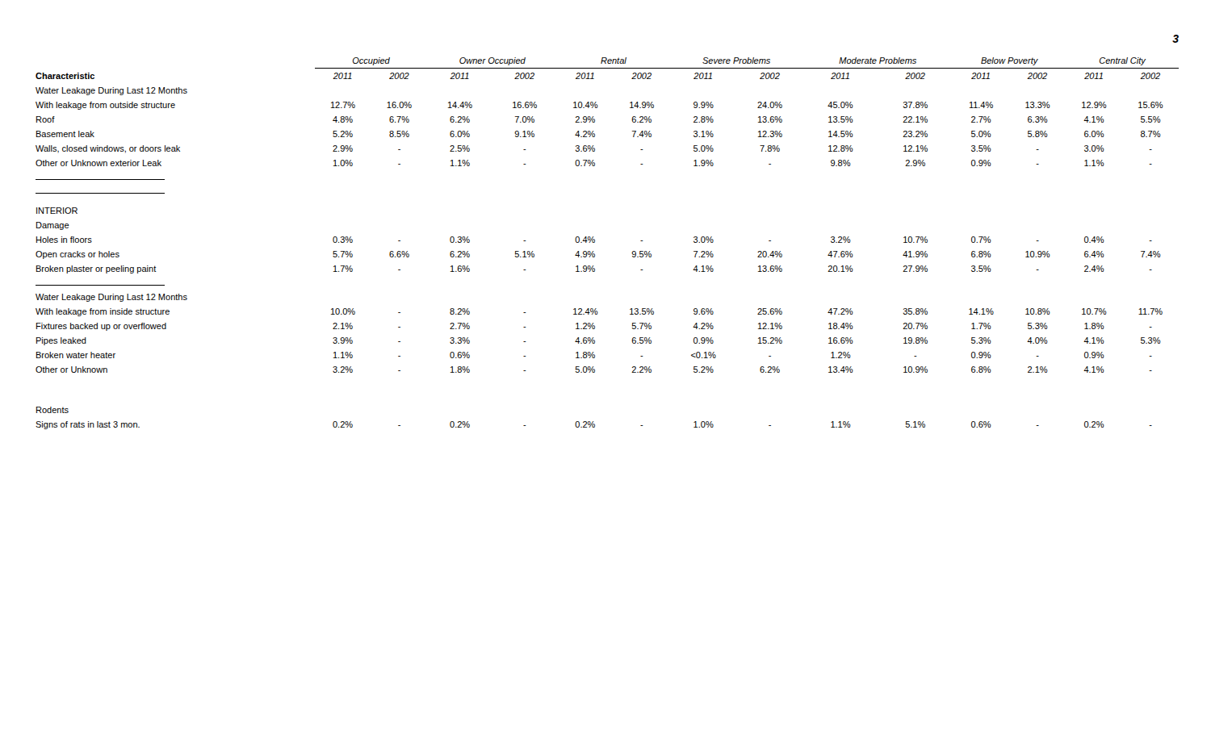3
| | Occupied | Owner Occupied | Rental | Severe Problems | Moderate Problems | Below Poverty | Central City |
| --- | --- | --- | --- | --- | --- | --- | --- |
| Characteristic | 2011 | 2002 | 2011 | 2002 | 2011 | 2002 | 2011 | 2002 | 2011 | 2002 | 2011 | 2002 | 2011 | 2002 |
| Water Leakage During Last 12 Months | |
| With leakage from outside structure | 12.7% | 16.0% | 14.4% | 16.6% | 10.4% | 14.9% | 9.9% | 24.0% | 45.0% | 37.8% | 11.4% | 13.3% | 12.9% | 15.6% |
| Roof | 4.8% | 6.7% | 6.2% | 7.0% | 2.9% | 6.2% | 2.8% | 13.6% | 13.5% | 22.1% | 2.7% | 6.3% | 4.1% | 5.5% |
| Basement leak | 5.2% | 8.5% | 6.0% | 9.1% | 4.2% | 7.4% | 3.1% | 12.3% | 14.5% | 23.2% | 5.0% | 5.8% | 6.0% | 8.7% |
| Walls, closed windows, or doors leak | 2.9% | - | 2.5% | - | 3.6% | - | 5.0% | 7.8% | 12.8% | 12.1% | 3.5% | - | 3.0% | - |
| Other or Unknown exterior Leak | 1.0% | - | 1.1% | - | 0.7% | - | 1.9% | - | 9.8% | 2.9% | 0.9% | - | 1.1% | - |
| INTERIOR | |
| Damage | |
| Holes in floors | 0.3% | - | 0.3% | - | 0.4% | - | 3.0% | - | 3.2% | 10.7% | 0.7% | - | 0.4% | - |
| Open cracks or holes | 5.7% | 6.6% | 6.2% | 5.1% | 4.9% | 9.5% | 7.2% | 20.4% | 47.6% | 41.9% | 6.8% | 10.9% | 6.4% | 7.4% |
| Broken plaster or peeling paint | 1.7% | - | 1.6% | - | 1.9% | - | 4.1% | 13.6% | 20.1% | 27.9% | 3.5% | - | 2.4% | - |
| Water Leakage During Last 12 Months | |
| With leakage from inside structure | 10.0% | - | 8.2% | - | 12.4% | 13.5% | 9.6% | 25.6% | 47.2% | 35.8% | 14.1% | 10.8% | 10.7% | 11.7% |
| Fixtures backed up or overflowed | 2.1% | - | 2.7% | - | 1.2% | 5.7% | 4.2% | 12.1% | 18.4% | 20.7% | 1.7% | 5.3% | 1.8% | - |
| Pipes leaked | 3.9% | - | 3.3% | - | 4.6% | 6.5% | 0.9% | 15.2% | 16.6% | 19.8% | 5.3% | 4.0% | 4.1% | 5.3% |
| Broken water heater | 1.1% | - | 0.6% | - | 1.8% | - | <0.1% | - | 1.2% | - | 0.9% | - | 0.9% | - |
| Other or Unknown | 3.2% | - | 1.8% | - | 5.0% | 2.2% | 5.2% | 6.2% | 13.4% | 10.9% | 6.8% | 2.1% | 4.1% | - |
| Rodents | |
| Signs of rats in last 3 mon. | 0.2% | - | 0.2% | - | 0.2% | - | 1.0% | - | 1.1% | 5.1% | 0.6% | - | 0.2% | - |